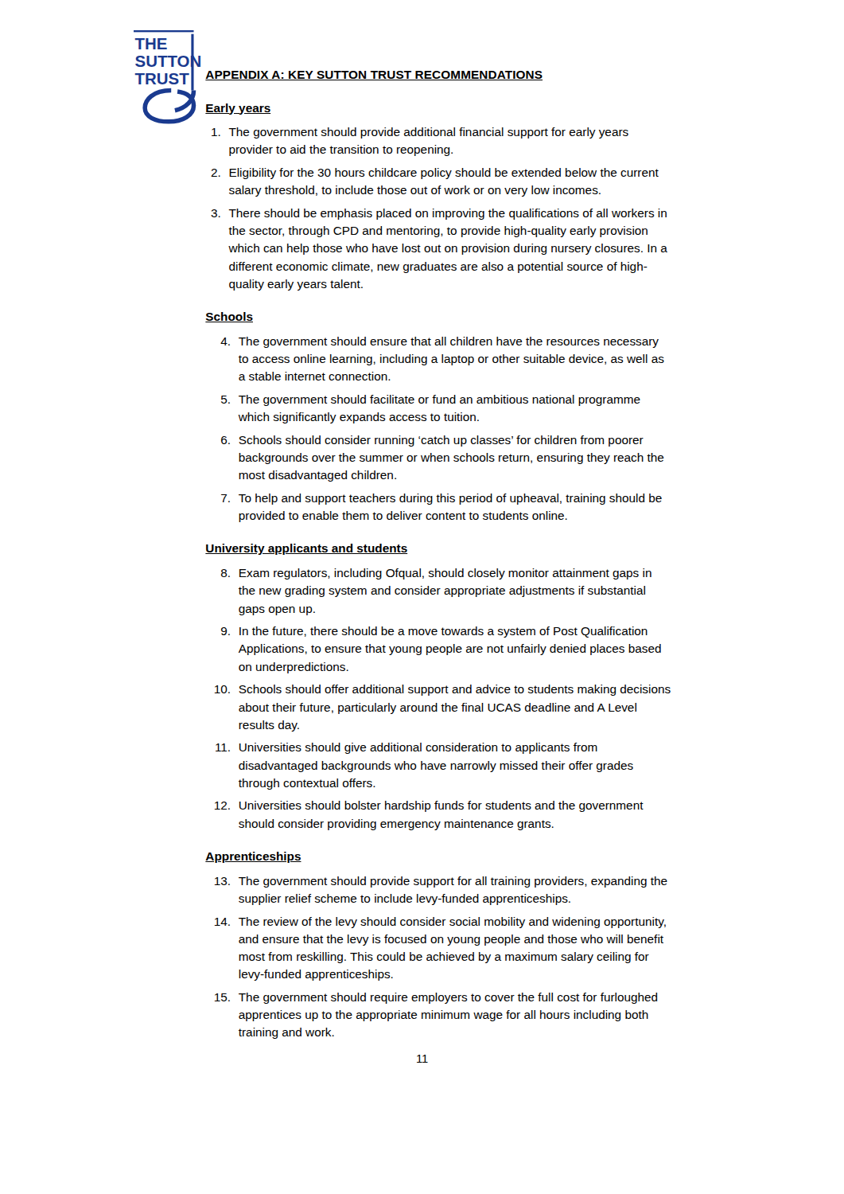THE SUTTON TRUST
APPENDIX A: KEY SUTTON TRUST RECOMMENDATIONS
Early years
The government should provide additional financial support for early years provider to aid the transition to reopening.
Eligibility for the 30 hours childcare policy should be extended below the current salary threshold, to include those out of work or on very low incomes.
There should be emphasis placed on improving the qualifications of all workers in the sector, through CPD and mentoring, to provide high-quality early provision which can help those who have lost out on provision during nursery closures. In a different economic climate, new graduates are also a potential source of high-quality early years talent.
Schools
The government should ensure that all children have the resources necessary to access online learning, including a laptop or other suitable device, as well as a stable internet connection.
The government should facilitate or fund an ambitious national programme which significantly expands access to tuition.
Schools should consider running ‘catch up classes’ for children from poorer backgrounds over the summer or when schools return, ensuring they reach the most disadvantaged children.
To help and support teachers during this period of upheaval, training should be provided to enable them to deliver content to students online.
University applicants and students
Exam regulators, including Ofqual, should closely monitor attainment gaps in the new grading system and consider appropriate adjustments if substantial gaps open up.
In the future, there should be a move towards a system of Post Qualification Applications, to ensure that young people are not unfairly denied places based on underpredictions.
Schools should offer additional support and advice to students making decisions about their future, particularly around the final UCAS deadline and A Level results day.
Universities should give additional consideration to applicants from disadvantaged backgrounds who have narrowly missed their offer grades through contextual offers.
Universities should bolster hardship funds for students and the government should consider providing emergency maintenance grants.
Apprenticeships
The government should provide support for all training providers, expanding the supplier relief scheme to include levy-funded apprenticeships.
The review of the levy should consider social mobility and widening opportunity, and ensure that the levy is focused on young people and those who will benefit most from reskilling. This could be achieved by a maximum salary ceiling for levy-funded apprenticeships.
The government should require employers to cover the full cost for furloughed apprentices up to the appropriate minimum wage for all hours including both training and work.
11